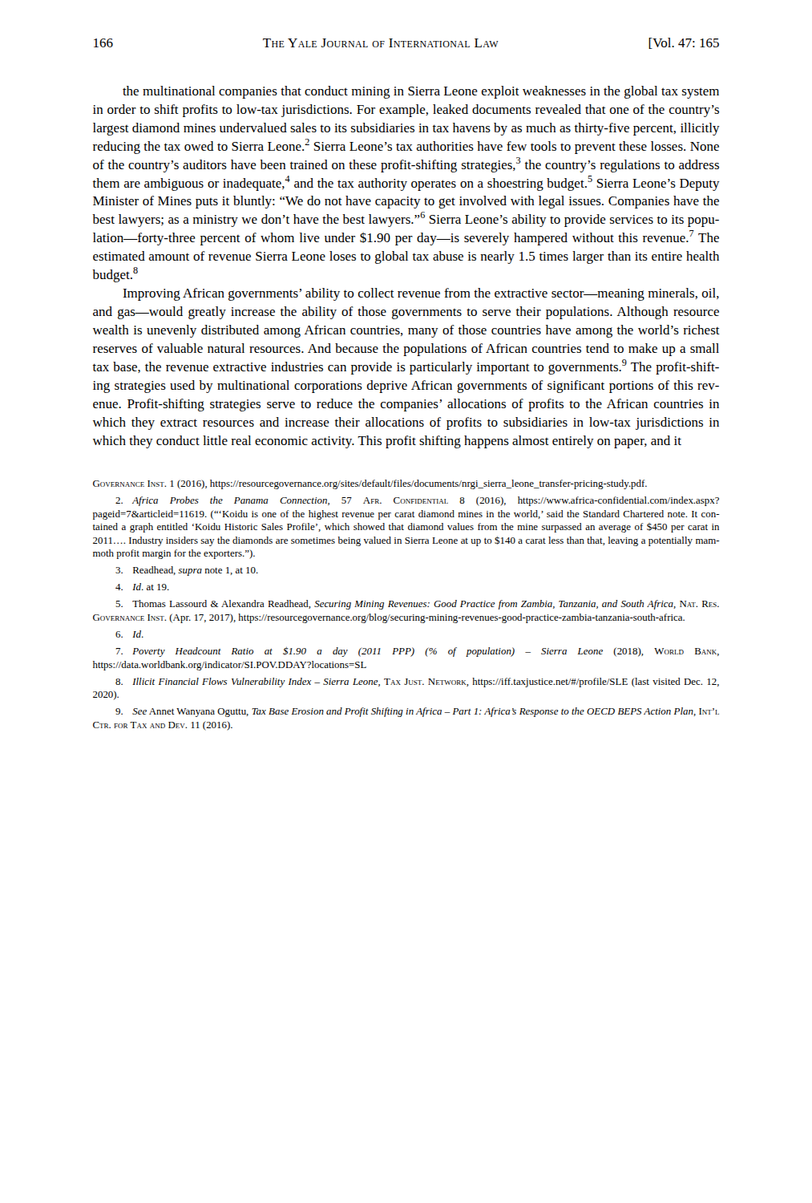166 The Yale Journal of International Law [Vol. 47: 165
the multinational companies that conduct mining in Sierra Leone exploit weaknesses in the global tax system in order to shift profits to low-tax jurisdictions. For example, leaked documents revealed that one of the country’s largest diamond mines undervalued sales to its subsidiaries in tax havens by as much as thirty-five percent, illicitly reducing the tax owed to Sierra Leone.2 Sierra Leone’s tax authorities have few tools to prevent these losses. None of the country’s auditors have been trained on these profit-shifting strategies,3 the country’s regulations to address them are ambiguous or inadequate,4 and the tax authority operates on a shoestring budget.5 Sierra Leone’s Deputy Minister of Mines puts it bluntly: “We do not have capacity to get involved with legal issues. Companies have the best lawyers; as a ministry we don’t have the best lawyers.”6 Sierra Leone’s ability to provide services to its population—forty-three percent of whom live under $1.90 per day—is severely hampered without this revenue.7 The estimated amount of revenue Sierra Leone loses to global tax abuse is nearly 1.5 times larger than its entire health budget.8
Improving African governments’ ability to collect revenue from the extractive sector—meaning minerals, oil, and gas—would greatly increase the ability of those governments to serve their populations. Although resource wealth is unevenly distributed among African countries, many of those countries have among the world’s richest reserves of valuable natural resources. And because the populations of African countries tend to make up a small tax base, the revenue extractive industries can provide is particularly important to governments.9 The profit-shifting strategies used by multinational corporations deprive African governments of significant portions of this revenue. Profit-shifting strategies serve to reduce the companies’ allocations of profits to the African countries in which they extract resources and increase their allocations of profits to subsidiaries in low-tax jurisdictions in which they conduct little real economic activity. This profit shifting happens almost entirely on paper, and it
Governance Inst. 1 (2016), https://resourcegovernance.org/sites/default/files/documents/nrgi_sierra_leone_transfer-pricing-study.pdf.
2. Africa Probes the Panama Connection, 57 Afr. Confidential 8 (2016), https://www.africa-confidential.com/index.aspx?pageid=7&articleid=11619. (“‘Koidu is one of the highest revenue per carat diamond mines in the world,’ said the Standard Chartered note. It contained a graph entitled ‘Koidu Historic Sales Profile’, which showed that diamond values from the mine surpassed an average of $450 per carat in 2011…. Industry insiders say the diamonds are sometimes being valued in Sierra Leone at up to $140 a carat less than that, leaving a potentially mammoth profit margin for the exporters.”).
3. Readhead, supra note 1, at 10.
4. Id. at 19.
5. Thomas Lassourd & Alexandra Readhead, Securing Mining Revenues: Good Practice from Zambia, Tanzania, and South Africa, Nat. Res. Governance Inst. (Apr. 17, 2017), https://resourcegovernance.org/blog/securing-mining-revenues-good-practice-zambia-tanzania-south-africa.
6. Id.
7. Poverty Headcount Ratio at $1.90 a day (2011 PPP) (% of population) – Sierra Leone (2018), World Bank, https://data.worldbank.org/indicator/SI.POV.DDAY?locations=SL
8. Illicit Financial Flows Vulnerability Index – Sierra Leone, Tax Just. Network, https://iff.taxjustice.net/#/profile/SLE (last visited Dec. 12, 2020).
9. See Annet Wanyana Oguttu, Tax Base Erosion and Profit Shifting in Africa – Part 1: Africa’s Response to the OECD BEPS Action Plan, Int’l Ctr. for Tax and Dev. 11 (2016).